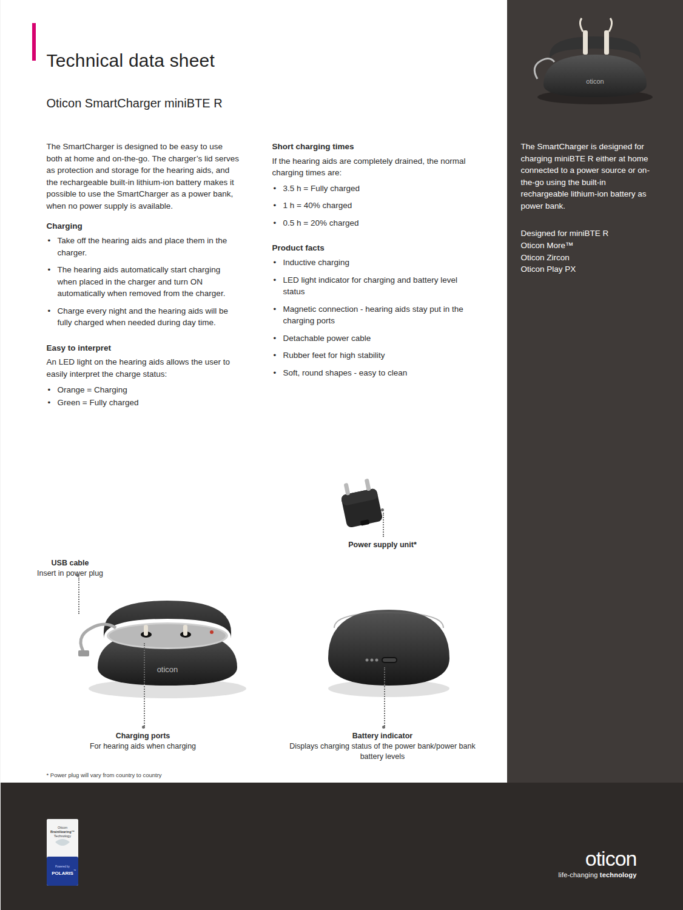Technical data sheet
Oticon SmartCharger miniBTE R
The SmartCharger is designed to be easy to use both at home and on-the-go. The charger’s lid serves as protection and storage for the hearing aids, and the rechargeable built-in lithium-ion battery makes it possible to use the SmartCharger as a power bank, when no power supply is available.
Charging
Take off the hearing aids and place them in the charger.
The hearing aids automatically start charging when placed in the charger and turn ON automatically when removed from the charger.
Charge every night and the hearing aids will be fully charged when needed during day time.
Easy to interpret
An LED light on the hearing aids allows the user to easily interpret the charge status:
Orange = Charging
Green = Fully charged
Short charging times
If the hearing aids are completely drained, the normal charging times are:
3.5 h = Fully charged
1 h = 40% charged
0.5 h = 20% charged
Product facts
Inductive charging
LED light indicator for charging and battery level status
Magnetic connection - hearing aids stay put in the charging ports
Detachable power cable
Rubber feet for high stability
Soft, round shapes - easy to clean
The SmartCharger is designed for charging miniBTE R either at home connected to a power source or on-the-go using the built-in rechargeable lithium-ion battery as power bank.
Designed for miniBTE R Oticon More™ Oticon Zircon Oticon Play PX
Power supply unit*
USB cable Insert in power plug
Charging ports For hearing aids when charging
Battery indicator Displays charging status of the power bank/power bank battery levels
* Power plug will vary from country to country
oticon
life-changing technology